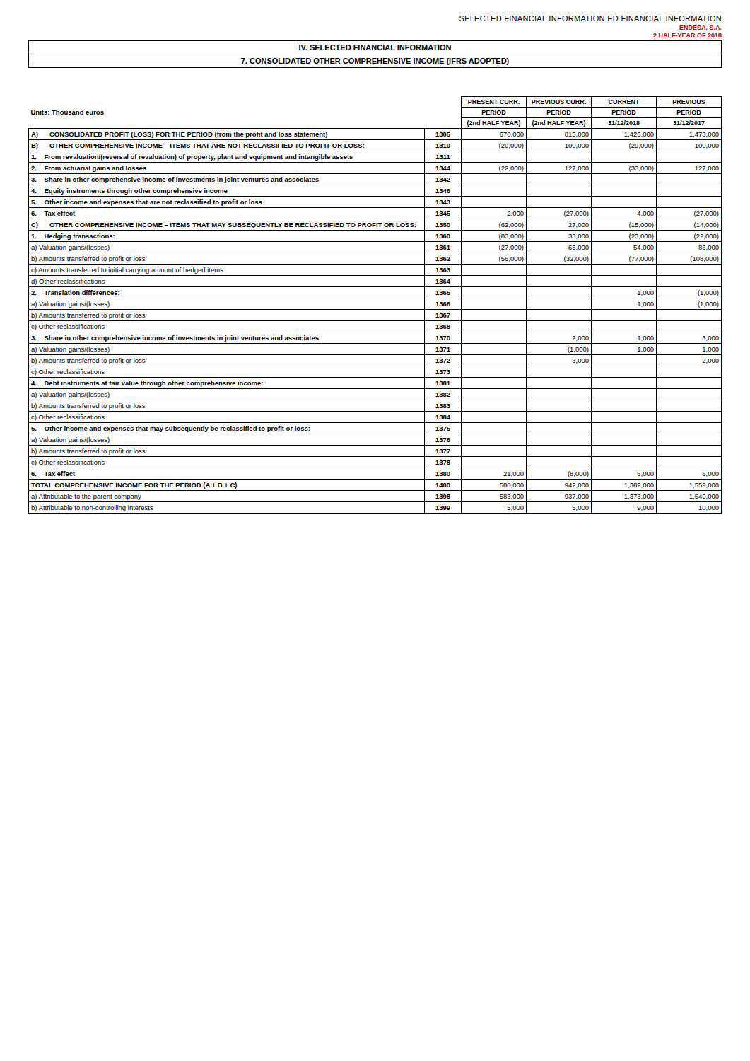SELECTED FINANCIAL INFORMATION ED FINANCIAL INFORMATION
ENDESA, S.A.
2 HALF-YEAR OF 2018
IV. SELECTED FINANCIAL INFORMATION
7. CONSOLIDATED OTHER COMPREHENSIVE INCOME (IFRS ADOPTED)
| Units: Thousand euros | | PRESENT CURR. | PREVIOUS CURR. | CURRENT | PREVIOUS |
| --- | --- | --- | --- | --- | --- |
| PERIOD | PERIOD | PERIOD | PERIOD |
| (2nd HALF YEAR) | (2nd HALF YEAR) | 31/12/2018 | 31/12/2017 |
| A) CONSOLIDATED PROFIT (LOSS) FOR THE PERIOD (from the profit and loss statement) | 1305 | 670,000 | 815,000 | 1,426,000 | 1,473,000 |
| B) OTHER COMPREHENSIVE INCOME – ITEMS THAT ARE NOT RECLASSIFIED TO PROFIT OR LOSS: | 1310 | (20,000) | 100,000 | (29,000) | 100,000 |
| 1. From revaluation/(reversal of revaluation) of property, plant and equipment and intangible assets | 1311 | | | | |
| 2. From actuarial gains and losses | 1344 | (22,000) | 127,000 | (33,000) | 127,000 |
| 3. Share in other comprehensive income of investments in joint ventures and associates | 1342 | | | | |
| 4. Equity instruments through other comprehensive income | 1346 | | | | |
| 5. Other income and expenses that are not reclassified to profit or loss | 1343 | | | | |
| 6. Tax effect | 1345 | 2,000 | (27,000) | 4,000 | (27,000) |
| C) OTHER COMPREHENSIVE INCOME – ITEMS THAT MAY SUBSEQUENTLY BE RECLASSIFIED TO PROFIT OR LOSS: | 1350 | (62,000) | 27,000 | (15,000) | (14,000) |
| 1. Hedging transactions: | 1360 | (83,000) | 33,000 | (23,000) | (22,000) |
| a) Valuation gains/(losses) | 1361 | (27,000) | 65,000 | 54,000 | 86,000 |
| b) Amounts transferred to profit or loss | 1362 | (56,000) | (32,000) | (77,000) | (108,000) |
| c) Amounts transferred to initial carrying amount of hedged items | 1363 | | | | |
| d) Other reclassifications | 1364 | | | | |
| 2. Translation differences: | 1365 | | | 1,000 | (1,000) |
| a) Valuation gains/(losses) | 1366 | | | 1,000 | (1,000) |
| b) Amounts transferred to profit or loss | 1367 | | | | |
| c) Other reclassifications | 1368 | | | | |
| 3. Share in other comprehensive income of investments in joint ventures and associates: | 1370 | | 2,000 | 1,000 | 3,000 |
| a) Valuation gains/(losses) | 1371 | | (1,000) | 1,000 | 1,000 |
| b) Amounts transferred to profit or loss | 1372 | | 3,000 | | 2,000 |
| c) Other reclassifications | 1373 | | | | |
| 4. Debt instruments at fair value through other comprehensive income: | 1381 | | | | |
| a) Valuation gains/(losses) | 1382 | | | | |
| b) Amounts transferred to profit or loss | 1383 | | | | |
| c) Other reclassifications | 1384 | | | | |
| 5. Other income and expenses that may subsequently be reclassified to profit or loss: | 1375 | | | | |
| a) Valuation gains/(losses) | 1376 | | | | |
| b) Amounts transferred to profit or loss | 1377 | | | | |
| c) Other reclassifications | 1378 | | | | |
| 6. Tax effect | 1380 | 21,000 | (8,000) | 6,000 | 6,000 |
| TOTAL COMPREHENSIVE INCOME FOR THE PERIOD (A + B + C) | 1400 | 588,000 | 942,000 | 1,382,000 | 1,559,000 |
| a) Attributable to the parent company | 1398 | 583,000 | 937,000 | 1,373,000 | 1,549,000 |
| b) Attributable to non-controlling interests | 1399 | 5,000 | 5,000 | 9,000 | 10,000 |